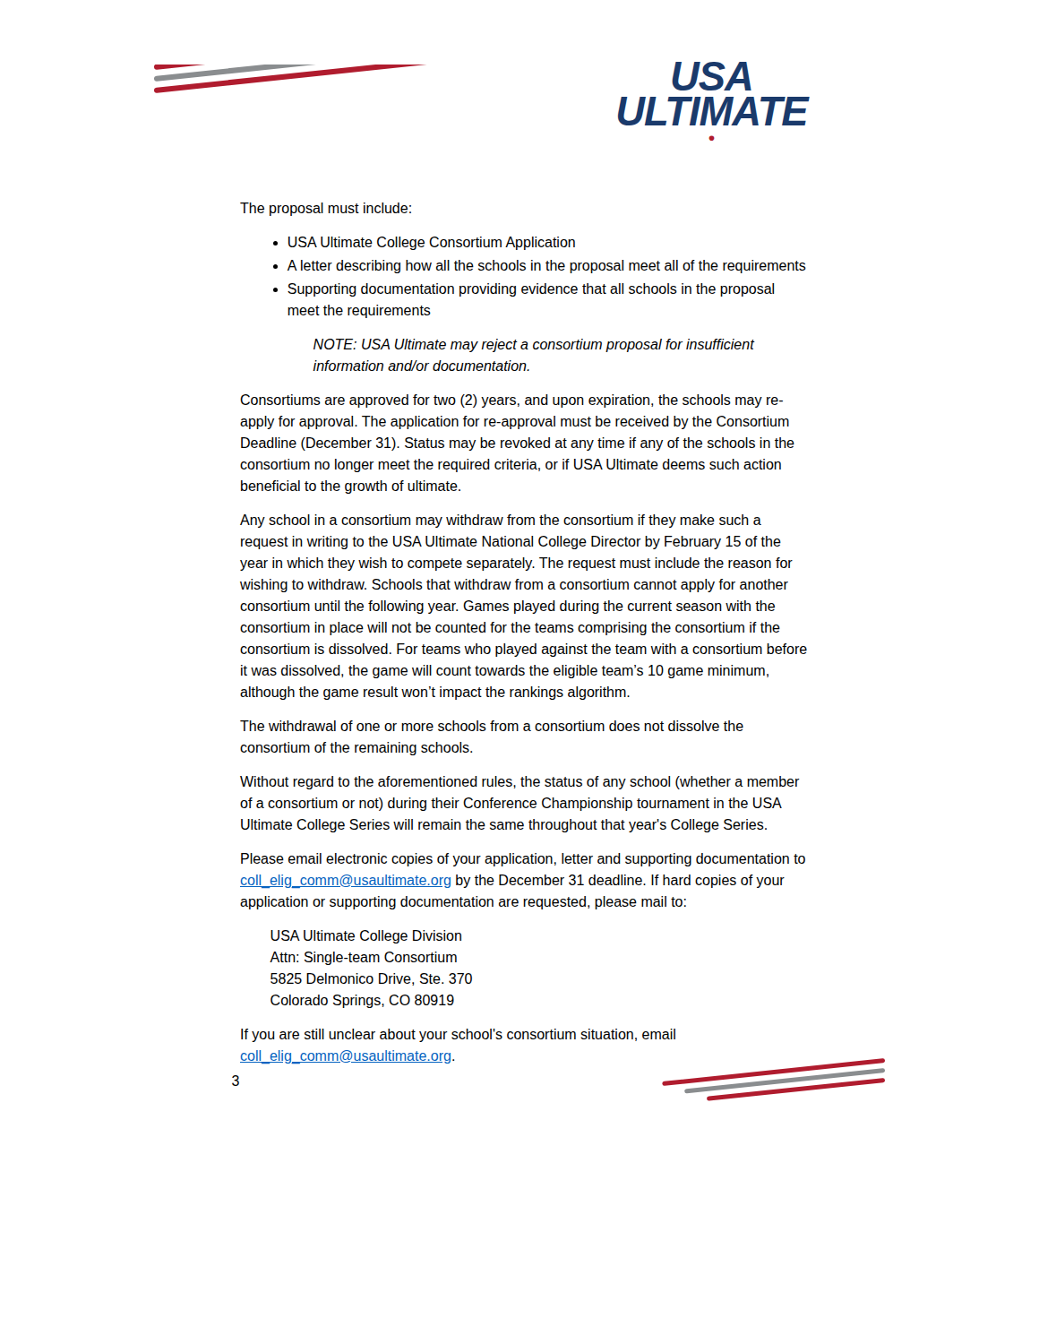USA
ULTIMATE
●
The proposal must include:
USA Ultimate College Consortium Application
A letter describing how all the schools in the proposal meet all of the requirements
Supporting documentation providing evidence that all schools in the proposal meet the requirements
NOTE: USA Ultimate may reject a consortium proposal for insufficient information and/or documentation.
Consortiums are approved for two (2) years, and upon expiration, the schools may re-apply for approval. The application for re-approval must be received by the Consortium Deadline (December 31). Status may be revoked at any time if any of the schools in the consortium no longer meet the required criteria, or if USA Ultimate deems such action beneficial to the growth of ultimate.
Any school in a consortium may withdraw from the consortium if they make such a request in writing to the USA Ultimate National College Director by February 15 of the year in which they wish to compete separately. The request must include the reason for wishing to withdraw. Schools that withdraw from a consortium cannot apply for another consortium until the following year. Games played during the current season with the consortium in place will not be counted for the teams comprising the consortium if the consortium is dissolved. For teams who played against the team with a consortium before it was dissolved, the game will count towards the eligible team’s 10 game minimum, although the game result won’t impact the rankings algorithm.
The withdrawal of one or more schools from a consortium does not dissolve the consortium of the remaining schools.
Without regard to the aforementioned rules, the status of any school (whether a member of a consortium or not) during their Conference Championship tournament in the USA Ultimate College Series will remain the same throughout that year's College Series.
Please email electronic copies of your application, letter and supporting documentation to coll_elig_comm@usaultimate.org by the December 31 deadline. If hard copies of your application or supporting documentation are requested, please mail to:
USA Ultimate College Division
Attn: Single-team Consortium
5825 Delmonico Drive, Ste. 370
Colorado Springs, CO 80919
If you are still unclear about your school's consortium situation, email coll_elig_comm@usaultimate.org.
3